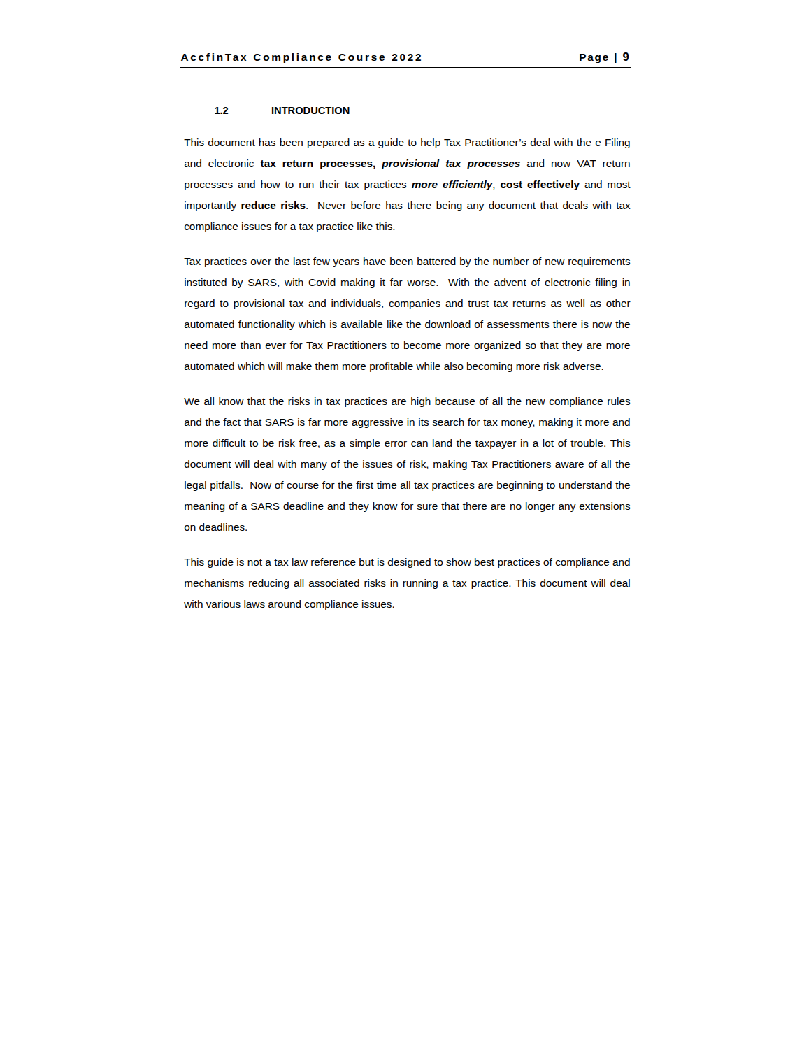AccfinTax Compliance Course 2022 Page | 9
1.2 INTRODUCTION
This document has been prepared as a guide to help Tax Practitioner’s deal with the e Filing and electronic tax return processes, provisional tax processes and now VAT return processes and how to run their tax practices more efficiently, cost effectively and most importantly reduce risks. Never before has there being any document that deals with tax compliance issues for a tax practice like this.
Tax practices over the last few years have been battered by the number of new requirements instituted by SARS, with Covid making it far worse. With the advent of electronic filing in regard to provisional tax and individuals, companies and trust tax returns as well as other automated functionality which is available like the download of assessments there is now the need more than ever for Tax Practitioners to become more organized so that they are more automated which will make them more profitable while also becoming more risk adverse.
We all know that the risks in tax practices are high because of all the new compliance rules and the fact that SARS is far more aggressive in its search for tax money, making it more and more difficult to be risk free, as a simple error can land the taxpayer in a lot of trouble. This document will deal with many of the issues of risk, making Tax Practitioners aware of all the legal pitfalls. Now of course for the first time all tax practices are beginning to understand the meaning of a SARS deadline and they know for sure that there are no longer any extensions on deadlines.
This guide is not a tax law reference but is designed to show best practices of compliance and mechanisms reducing all associated risks in running a tax practice. This document will deal with various laws around compliance issues.